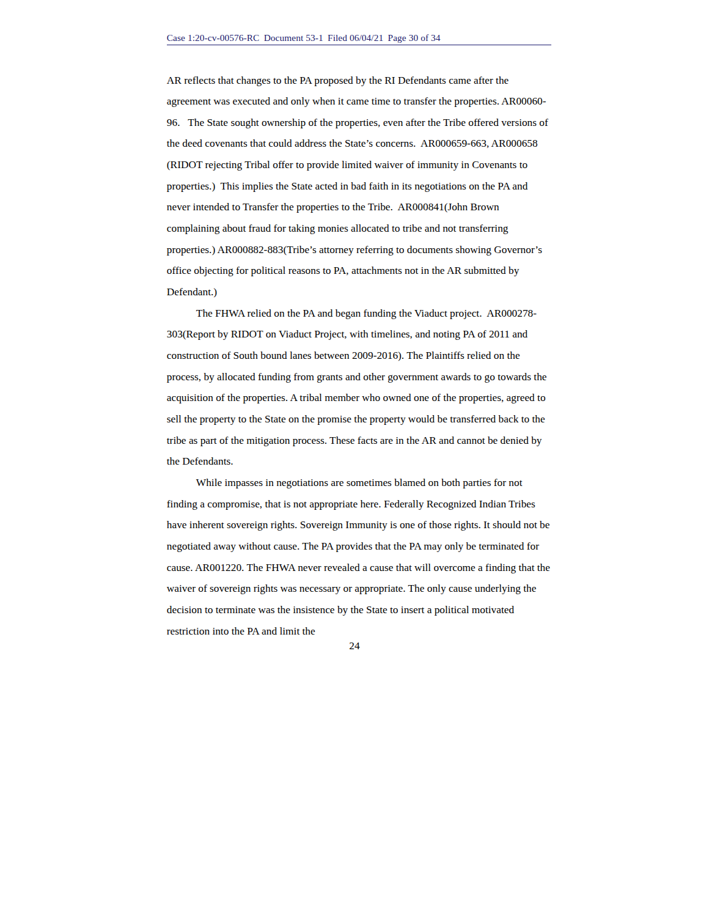Case 1:20-cv-00576-RC Document 53-1 Filed 06/04/21 Page 30 of 34
AR reflects that changes to the PA proposed by the RI Defendants came after the agreement was executed and only when it came time to transfer the properties. AR00060-96. The State sought ownership of the properties, even after the Tribe offered versions of the deed covenants that could address the State’s concerns. AR000659-663, AR000658 (RIDOT rejecting Tribal offer to provide limited waiver of immunity in Covenants to properties.) This implies the State acted in bad faith in its negotiations on the PA and never intended to Transfer the properties to the Tribe. AR000841(John Brown complaining about fraud for taking monies allocated to tribe and not transferring properties.) AR000882-883(Tribe’s attorney referring to documents showing Governor’s office objecting for political reasons to PA, attachments not in the AR submitted by Defendant.)
The FHWA relied on the PA and began funding the Viaduct project. AR000278-303(Report by RIDOT on Viaduct Project, with timelines, and noting PA of 2011 and construction of South bound lanes between 2009-2016). The Plaintiffs relied on the process, by allocated funding from grants and other government awards to go towards the acquisition of the properties. A tribal member who owned one of the properties, agreed to sell the property to the State on the promise the property would be transferred back to the tribe as part of the mitigation process. These facts are in the AR and cannot be denied by the Defendants.
While impasses in negotiations are sometimes blamed on both parties for not finding a compromise, that is not appropriate here. Federally Recognized Indian Tribes have inherent sovereign rights. Sovereign Immunity is one of those rights. It should not be negotiated away without cause. The PA provides that the PA may only be terminated for cause. AR001220. The FHWA never revealed a cause that will overcome a finding that the waiver of sovereign rights was necessary or appropriate. The only cause underlying the decision to terminate was the insistence by the State to insert a political motivated restriction into the PA and limit the
24